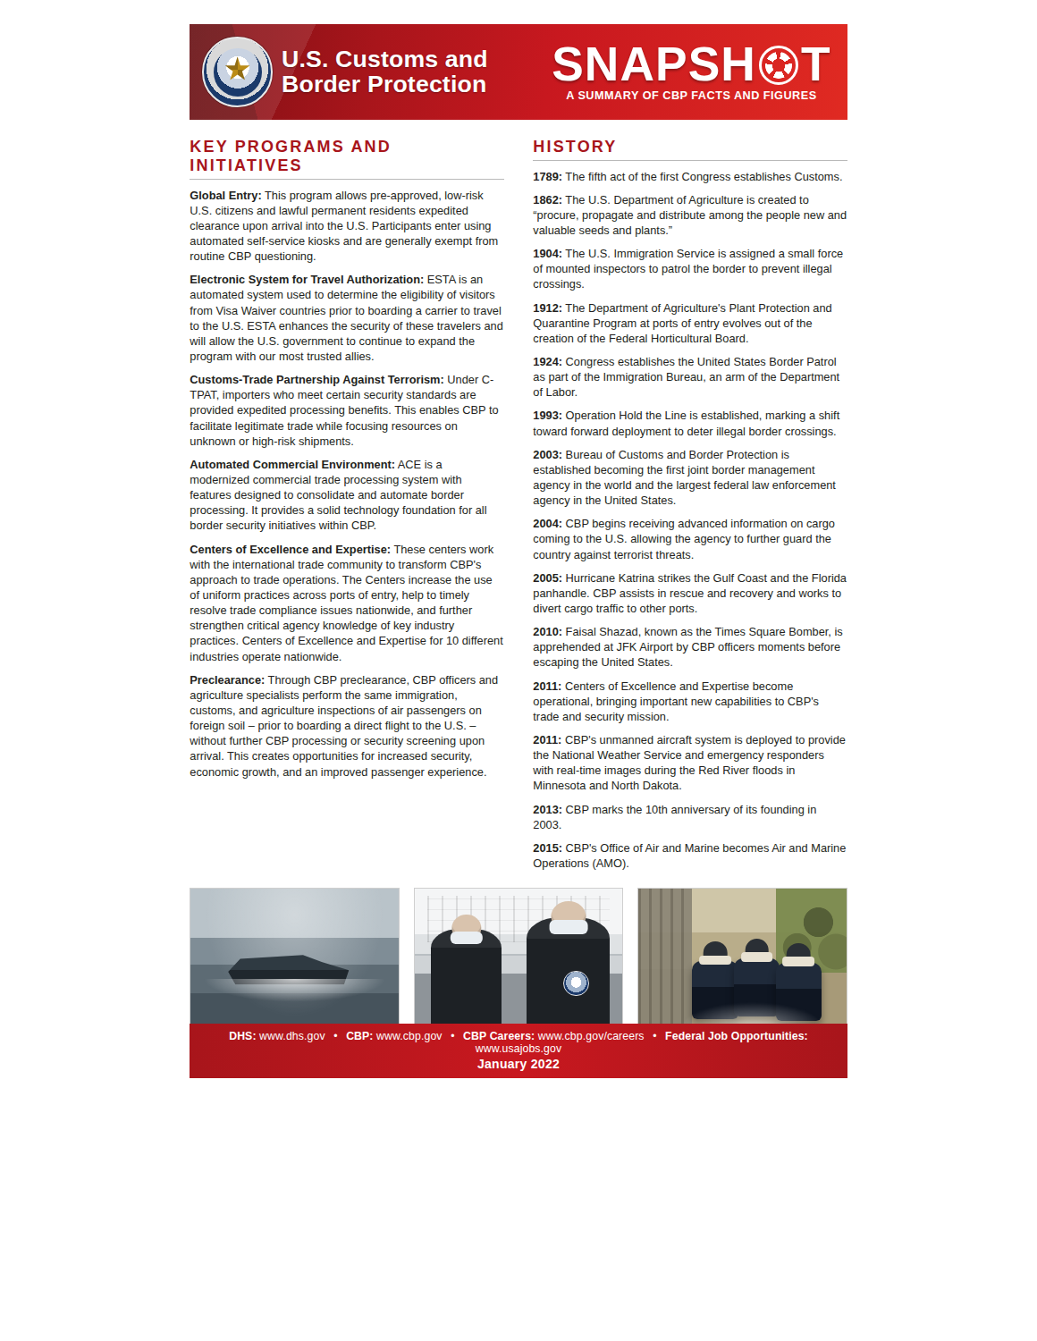U.S. Customs and Border Protection
SNAPSH T
A SUMMARY OF CBP FACTS AND FIGURES
Key Programs and Initiatives
Global Entry: This program allows pre-approved, low-risk U.S. citizens and lawful permanent residents expedited clearance upon arrival into the U.S. Participants enter using automated self-service kiosks and are generally exempt from routine CBP questioning.
Electronic System for Travel Authorization: ESTA is an automated system used to determine the eligibility of visitors from Visa Waiver countries prior to boarding a carrier to travel to the U.S. ESTA enhances the security of these travelers and will allow the U.S. government to continue to expand the program with our most trusted allies.
Customs-Trade Partnership Against Terrorism: Under C-TPAT, importers who meet certain security standards are provided expedited processing benefits. This enables CBP to facilitate legitimate trade while focusing resources on unknown or high-risk shipments.
Automated Commercial Environment: ACE is a modernized commercial trade processing system with features designed to consolidate and automate border processing. It provides a solid technology foundation for all border security initiatives within CBP.
Centers of Excellence and Expertise: These centers work with the international trade community to transform CBP's approach to trade operations. The Centers increase the use of uniform practices across ports of entry, help to timely resolve trade compliance issues nationwide, and further strengthen critical agency knowledge of key industry practices. Centers of Excellence and Expertise for 10 different industries operate nationwide.
Preclearance: Through CBP preclearance, CBP officers and agriculture specialists perform the same immigration, customs, and agriculture inspections of air passengers on foreign soil – prior to boarding a direct flight to the U.S. – without further CBP processing or security screening upon arrival. This creates opportunities for increased security, economic growth, and an improved passenger experience.
History
1789: The fifth act of the first Congress establishes Customs.
1862: The U.S. Department of Agriculture is created to “procure, propagate and distribute among the people new and valuable seeds and plants.”
1904: The U.S. Immigration Service is assigned a small force of mounted inspectors to patrol the border to prevent illegal crossings.
1912: The Department of Agriculture's Plant Protection and Quarantine Program at ports of entry evolves out of the creation of the Federal Horticultural Board.
1924: Congress establishes the United States Border Patrol as part of the Immigration Bureau, an arm of the Department of Labor.
1993: Operation Hold the Line is established, marking a shift toward forward deployment to deter illegal border crossings.
2003: Bureau of Customs and Border Protection is established becoming the first joint border management agency in the world and the largest federal law enforcement agency in the United States.
2004: CBP begins receiving advanced information on cargo coming to the U.S. allowing the agency to further guard the country against terrorist threats.
2005: Hurricane Katrina strikes the Gulf Coast and the Florida panhandle. CBP assists in rescue and recovery and works to divert cargo traffic to other ports.
2010: Faisal Shazad, known as the Times Square Bomber, is apprehended at JFK Airport by CBP officers moments before escaping the United States.
2011: Centers of Excellence and Expertise become operational, bringing important new capabilities to CBP's trade and security mission.
2011: CBP's unmanned aircraft system is deployed to provide the National Weather Service and emergency responders with real-time images during the Red River floods in Minnesota and North Dakota.
2013: CBP marks the 10th anniversary of its founding in 2003.
2015: CBP's Office of Air and Marine becomes Air and Marine Operations (AMO).
Air and Marine Operations
Office of Field Operations
U.S. Border Patrol
DHS: www.dhs.gov • CBP: www.cbp.gov • CBP Careers: www.cbp.gov/careers • Federal Job Opportunities: www.usajobs.gov
January 2022